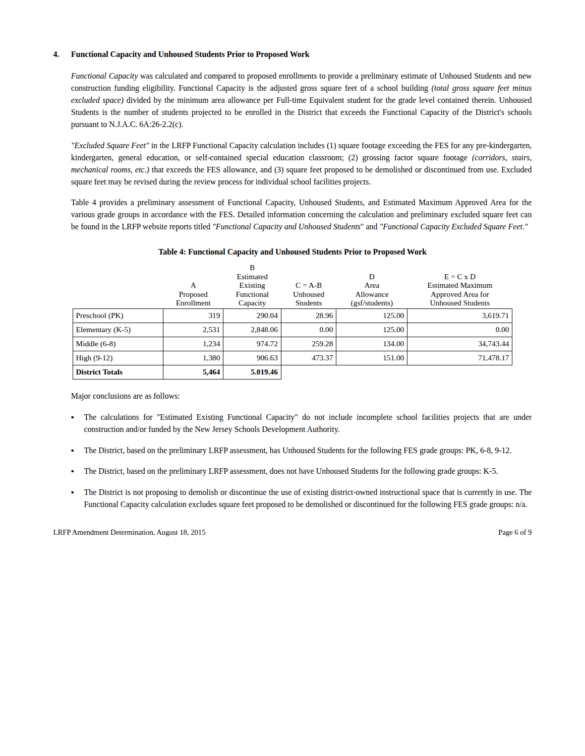4. Functional Capacity and Unhoused Students Prior to Proposed Work
Functional Capacity was calculated and compared to proposed enrollments to provide a preliminary estimate of Unhoused Students and new construction funding eligibility. Functional Capacity is the adjusted gross square feet of a school building (total gross square feet minus excluded space) divided by the minimum area allowance per Full-time Equivalent student for the grade level contained therein. Unhoused Students is the number of students projected to be enrolled in the District that exceeds the Functional Capacity of the District's schools pursuant to N.J.A.C. 6A:26-2.2(c).
"Excluded Square Feet" in the LRFP Functional Capacity calculation includes (1) square footage exceeding the FES for any pre-kindergarten, kindergarten, general education, or self-contained special education classroom; (2) grossing factor square footage (corridors, stairs, mechanical rooms, etc.) that exceeds the FES allowance, and (3) square feet proposed to be demolished or discontinued from use. Excluded square feet may be revised during the review process for individual school facilities projects.
Table 4 provides a preliminary assessment of Functional Capacity, Unhoused Students, and Estimated Maximum Approved Area for the various grade groups in accordance with the FES. Detailed information concerning the calculation and preliminary excluded square feet can be found in the LRFP website reports titled "Functional Capacity and Unhoused Students" and "Functional Capacity Excluded Square Feet."
Table 4: Functional Capacity and Unhoused Students Prior to Proposed Work
| | A Proposed Enrollment | B Estimated Existing Functional Capacity | C = A-B Unhoused Students | D Area Allowance (gsf/students) | E = C x D Estimated Maximum Approved Area for Unhoused Students |
| --- | --- | --- | --- | --- | --- |
| Preschool (PK) | 319 | 290.04 | 28.96 | 125.00 | 3,619.71 |
| Elementary (K-5) | 2,531 | 2,848.06 | 0.00 | 125.00 | 0.00 |
| Middle (6-8) | 1,234 | 974.72 | 259.28 | 134.00 | 34,743.44 |
| High (9-12) | 1,380 | 906.63 | 473.37 | 151.00 | 71,478.17 |
| District Totals | 5,464 | 5.019.46 | | | |
Major conclusions are as follows:
The calculations for "Estimated Existing Functional Capacity" do not include incomplete school facilities projects that are under construction and/or funded by the New Jersey Schools Development Authority.
The District, based on the preliminary LRFP assessment, has Unhoused Students for the following FES grade groups: PK, 6-8, 9-12.
The District, based on the preliminary LRFP assessment, does not have Unhoused Students for the following grade groups: K-5.
The District is not proposing to demolish or discontinue the use of existing district-owned instructional space that is currently in use. The Functional Capacity calculation excludes square feet proposed to be demolished or discontinued for the following FES grade groups: n/a.
LRFP Amendment Determination, August 18, 2015 Page 6 of 9